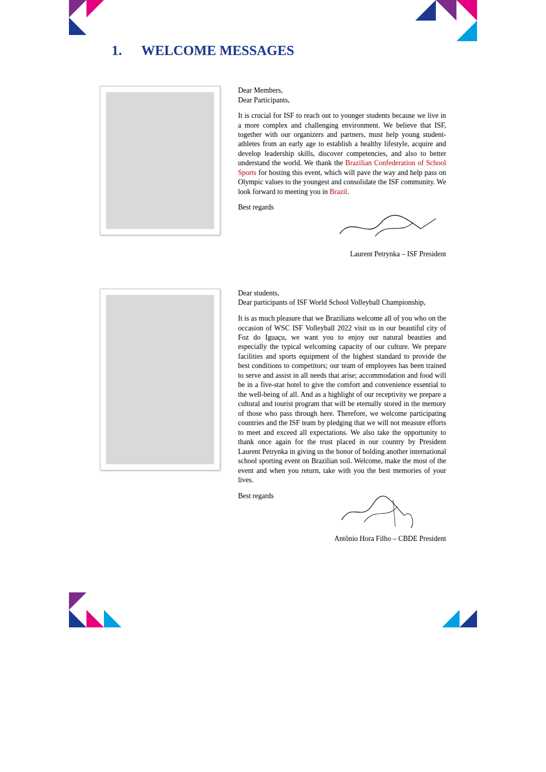1. WELCOME MESSAGES
Dear Members,
Dear Participants,
It is crucial for ISF to reach out to younger students because we live in a more complex and challenging environment. We believe that ISF, together with our organizers and partners, must help young student-athletes from an early age to establish a healthy lifestyle, acquire and develop leadership skills, discover competencies, and also to better understand the world. We thank the Brazilian Confederation of School Sports for hosting this event, which will pave the way and help pass on Olympic values to the youngest and consolidate the ISF community. We look forward to meeting you in Brazil.
Best regards
Laurent Petrynka – ISF President
Dear students,
Dear participants of ISF World School Volleyball Championship,
It is as much pleasure that we Brazilians welcome all of you who on the occasion of WSC ISF Volleyball 2022 visit us in our beautiful city of Foz do Iguaçu, we want you to enjoy our natural beauties and especially the typical welcoming capacity of our culture. We prepare facilities and sports equipment of the highest standard to provide the best conditions to competitors; our team of employees has been trained to serve and assist in all needs that arise; accommodation and food will be in a five-star hotel to give the comfort and convenience essential to the well-being of all. And as a highlight of our receptivity we prepare a cultural and tourist program that will be eternally stored in the memory of those who pass through here. Therefore, we welcome participating countries and the ISF team by pledging that we will not measure efforts to meet and exceed all expectations. We also take the opportunity to thank once again for the trust placed in our country by President Laurent Petrynka in giving us the honor of holding another international school sporting event on Brazilian soil. Welcome, make the most of the event and when you return, take with you the best memories of your lives.
Best regards
Antônio Hora Filho – CBDE President